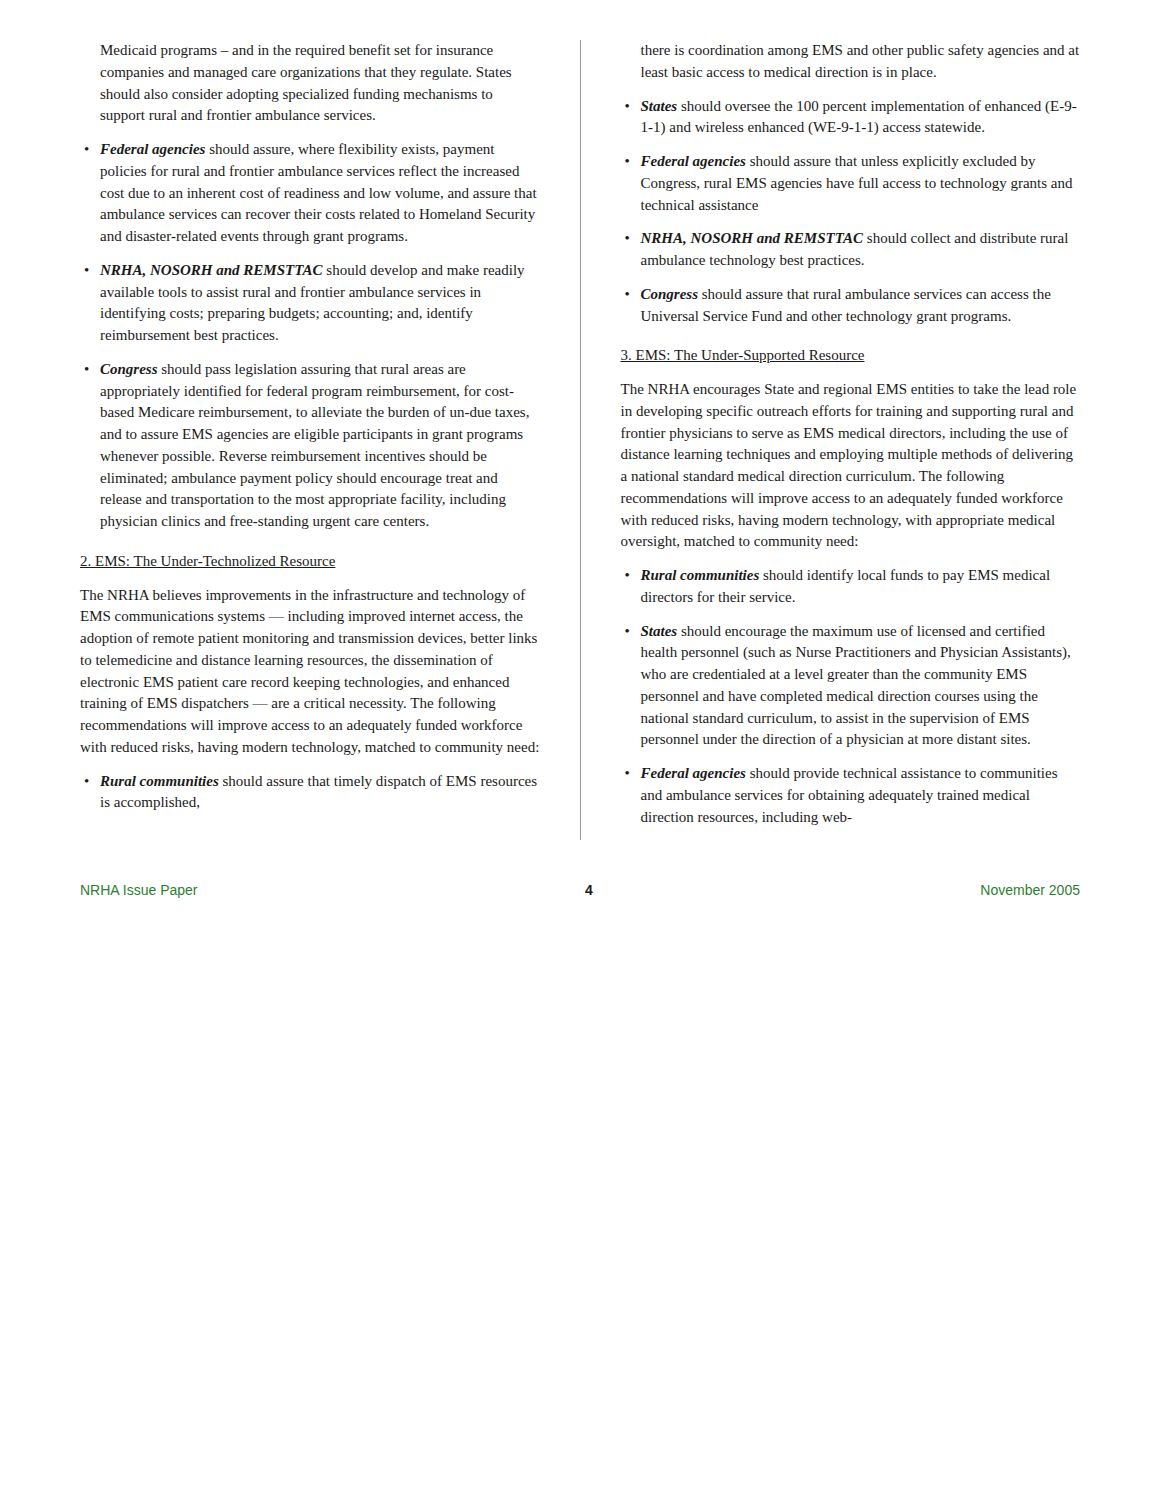Medicaid programs – and in the required benefit set for insurance companies and managed care organizations that they regulate. States should also consider adopting specialized funding mechanisms to support rural and frontier ambulance services.
Federal agencies should assure, where flexibility exists, payment policies for rural and frontier ambulance services reflect the increased cost due to an inherent cost of readiness and low volume, and assure that ambulance services can recover their costs related to Homeland Security and disaster-related events through grant programs.
NRHA, NOSORH and REMSTTAC should develop and make readily available tools to assist rural and frontier ambulance services in identifying costs; preparing budgets; accounting; and, identify reimbursement best practices.
Congress should pass legislation assuring that rural areas are appropriately identified for federal program reimbursement, for cost-based Medicare reimbursement, to alleviate the burden of un-due taxes, and to assure EMS agencies are eligible participants in grant programs whenever possible. Reverse reimbursement incentives should be eliminated; ambulance payment policy should encourage treat and release and transportation to the most appropriate facility, including physician clinics and free-standing urgent care centers.
2. EMS: The Under-Technolized Resource
The NRHA believes improvements in the infrastructure and technology of EMS communications systems — including improved internet access, the adoption of remote patient monitoring and transmission devices, better links to telemedicine and distance learning resources, the dissemination of electronic EMS patient care record keeping technologies, and enhanced training of EMS dispatchers — are a critical necessity. The following recommendations will improve access to an adequately funded workforce with reduced risks, having modern technology, matched to community need:
Rural communities should assure that timely dispatch of EMS resources is accomplished,
there is coordination among EMS and other public safety agencies and at least basic access to medical direction is in place.
States should oversee the 100 percent implementation of enhanced (E-9-1-1) and wireless enhanced (WE-9-1-1) access statewide.
Federal agencies should assure that unless explicitly excluded by Congress, rural EMS agencies have full access to technology grants and technical assistance
NRHA, NOSORH and REMSTTAC should collect and distribute rural ambulance technology best practices.
Congress should assure that rural ambulance services can access the Universal Service Fund and other technology grant programs.
3. EMS: The Under-Supported Resource
The NRHA encourages State and regional EMS entities to take the lead role in developing specific outreach efforts for training and supporting rural and frontier physicians to serve as EMS medical directors, including the use of distance learning techniques and employing multiple methods of delivering a national standard medical direction curriculum. The following recommendations will improve access to an adequately funded workforce with reduced risks, having modern technology, with appropriate medical oversight, matched to community need:
Rural communities should identify local funds to pay EMS medical directors for their service.
States should encourage the maximum use of licensed and certified health personnel (such as Nurse Practitioners and Physician Assistants), who are credentialed at a level greater than the community EMS personnel and have completed medical direction courses using the national standard curriculum, to assist in the supervision of EMS personnel under the direction of a physician at more distant sites.
Federal agencies should provide technical assistance to communities and ambulance services for obtaining adequately trained medical direction resources, including web-
NRHA Issue Paper
4
November 2005